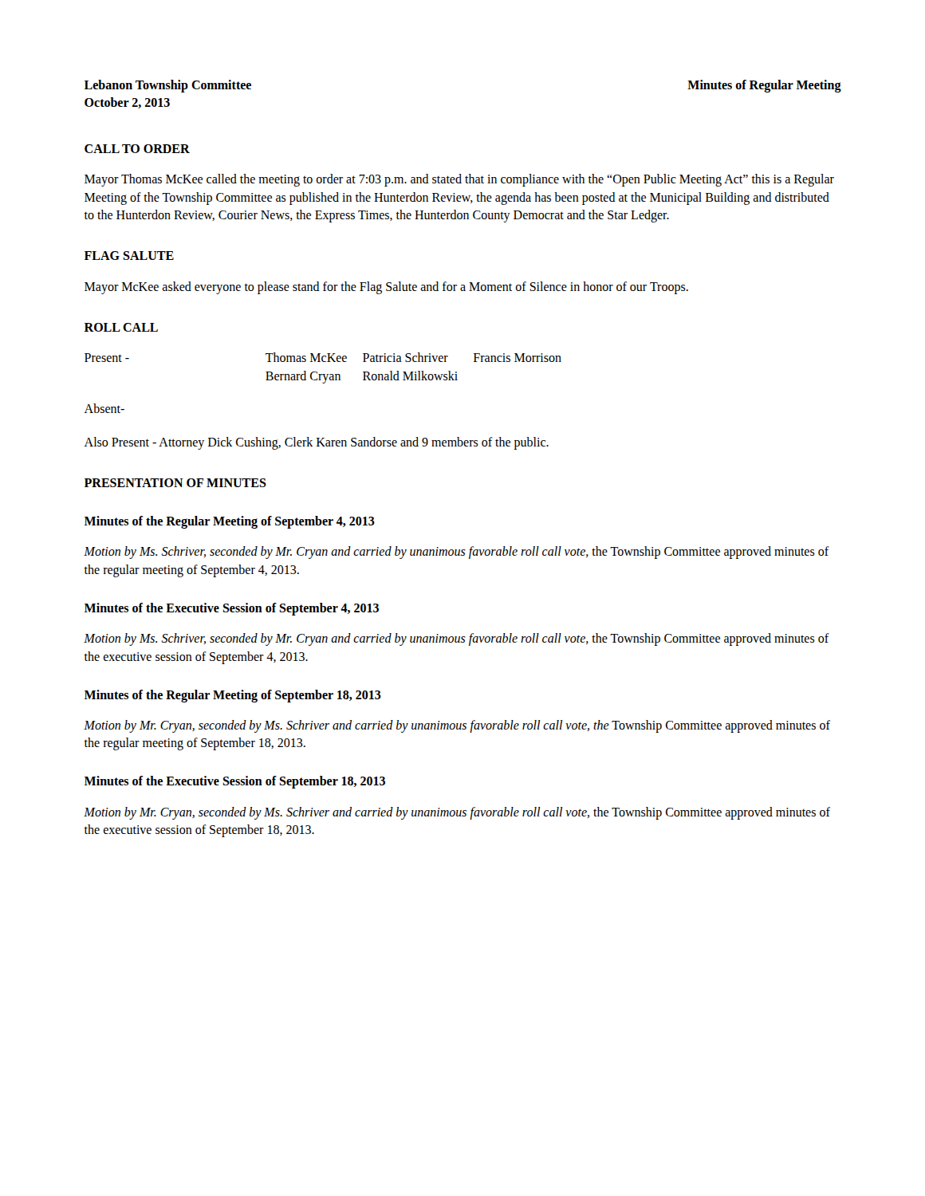Lebanon Township Committee
October 2, 2013
Minutes of Regular Meeting
CALL TO ORDER
Mayor Thomas McKee called the meeting to order at 7:03 p.m. and stated that in compliance with the “Open Public Meeting Act” this is a Regular Meeting of the Township Committee as published in the Hunterdon Review, the agenda has been posted at the Municipal Building and distributed to the Hunterdon Review, Courier News, the Express Times, the Hunterdon County Democrat and the Star Ledger.
FLAG SALUTE
Mayor McKee asked everyone to please stand for the Flag Salute and for a Moment of Silence in honor of our Troops.
ROLL CALL
| Present - | Thomas McKee Bernard Cryan | Patricia Schriver Ronald Milkowski | Francis Morrison |
Absent-
Also Present - Attorney Dick Cushing, Clerk Karen Sandorse and 9 members of the public.
PRESENTATION OF MINUTES
Minutes of the Regular Meeting of September 4, 2013
Motion by Ms. Schriver, seconded by Mr. Cryan and carried by unanimous favorable roll call vote, the Township Committee approved minutes of the regular meeting of September 4, 2013.
Minutes of the Executive Session of September 4, 2013
Motion by Ms. Schriver, seconded by Mr. Cryan and carried by unanimous favorable roll call vote, the Township Committee approved minutes of the executive session of September 4, 2013.
Minutes of the Regular Meeting of September 18, 2013
Motion by Mr. Cryan, seconded by Ms. Schriver and carried by unanimous favorable roll call vote, the Township Committee approved minutes of the regular meeting of September 18, 2013.
Minutes of the Executive Session of September 18, 2013
Motion by Mr. Cryan, seconded by Ms. Schriver and carried by unanimous favorable roll call vote, the Township Committee approved minutes of the executive session of September 18, 2013.